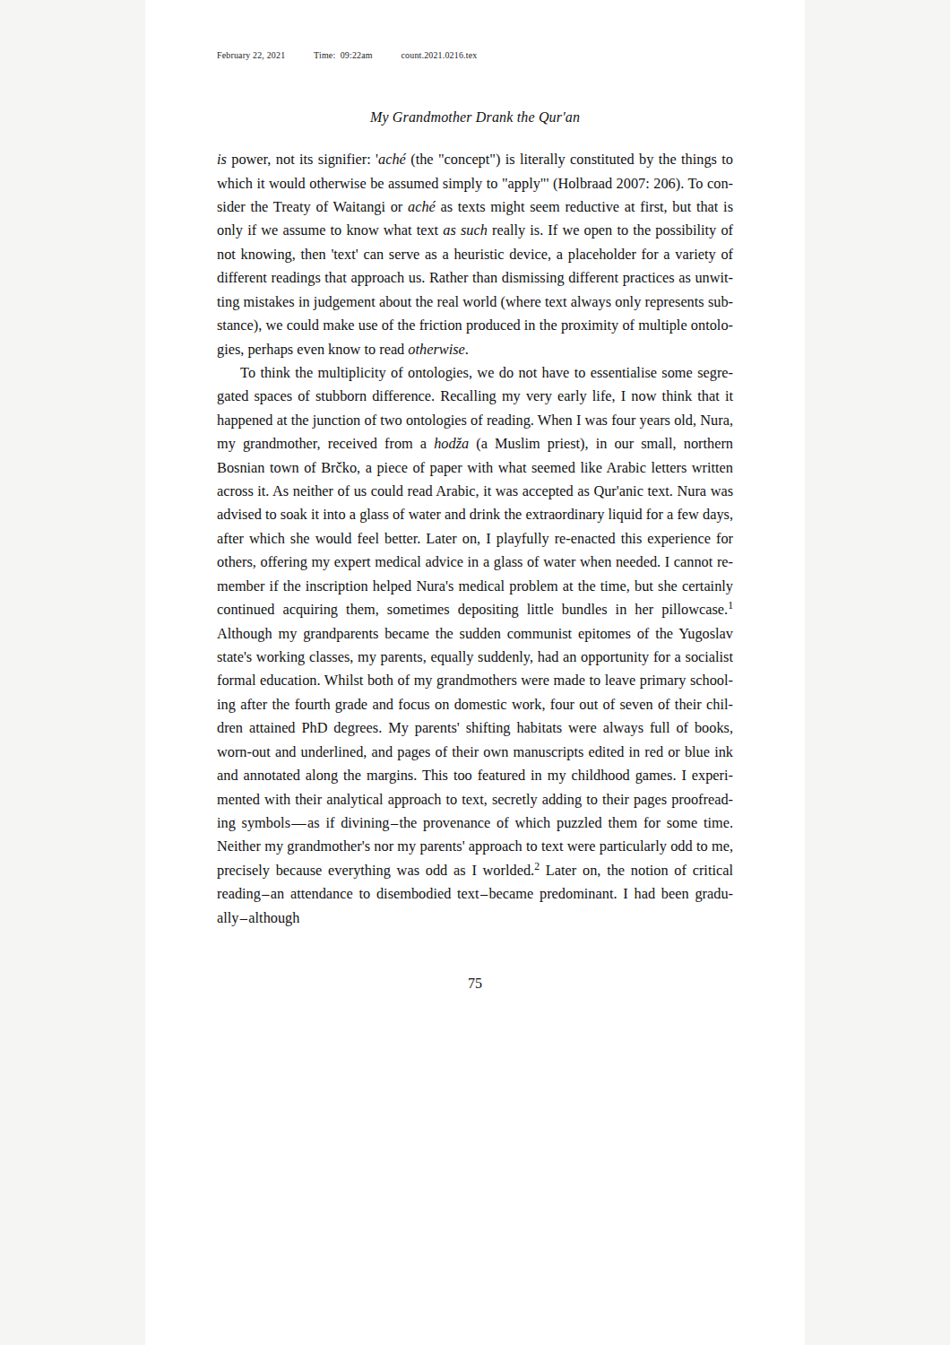February 22, 2021 Time: 09:22am count.2021.0216.tex
My Grandmother Drank the Qur'an
is power, not its signifier: 'aché (the "concept") is literally constituted by the things to which it would otherwise be assumed simply to "apply"' (Holbraad 2007: 206). To consider the Treaty of Waitangi or aché as texts might seem reductive at first, but that is only if we assume to know what text as such really is. If we open to the possibility of not knowing, then 'text' can serve as a heuristic device, a placeholder for a variety of different readings that approach us. Rather than dismissing different practices as unwitting mistakes in judgement about the real world (where text always only represents substance), we could make use of the friction produced in the proximity of multiple ontologies, perhaps even know to read otherwise.
To think the multiplicity of ontologies, we do not have to essentialise some segregated spaces of stubborn difference. Recalling my very early life, I now think that it happened at the junction of two ontologies of reading. When I was four years old, Nura, my grandmother, received from a hodža (a Muslim priest), in our small, northern Bosnian town of Brčko, a piece of paper with what seemed like Arabic letters written across it. As neither of us could read Arabic, it was accepted as Qur'anic text. Nura was advised to soak it into a glass of water and drink the extraordinary liquid for a few days, after which she would feel better. Later on, I playfully re-enacted this experience for others, offering my expert medical advice in a glass of water when needed. I cannot remember if the inscription helped Nura's medical problem at the time, but she certainly continued acquiring them, sometimes depositing little bundles in her pillowcase.1 Although my grandparents became the sudden communist epitomes of the Yugoslav state's working classes, my parents, equally suddenly, had an opportunity for a socialist formal education. Whilst both of my grandmothers were made to leave primary schooling after the fourth grade and focus on domestic work, four out of seven of their children attained PhD degrees. My parents' shifting habitats were always full of books, worn-out and underlined, and pages of their own manuscripts edited in red or blue ink and annotated along the margins. This too featured in my childhood games. I experimented with their analytical approach to text, secretly adding to their pages proofreading symbols — as if divining – the provenance of which puzzled them for some time. Neither my grandmother's nor my parents' approach to text were particularly odd to me, precisely because everything was odd as I worlded.2 Later on, the notion of critical reading – an attendance to disembodied text – became predominant. I had been gradually – although
75